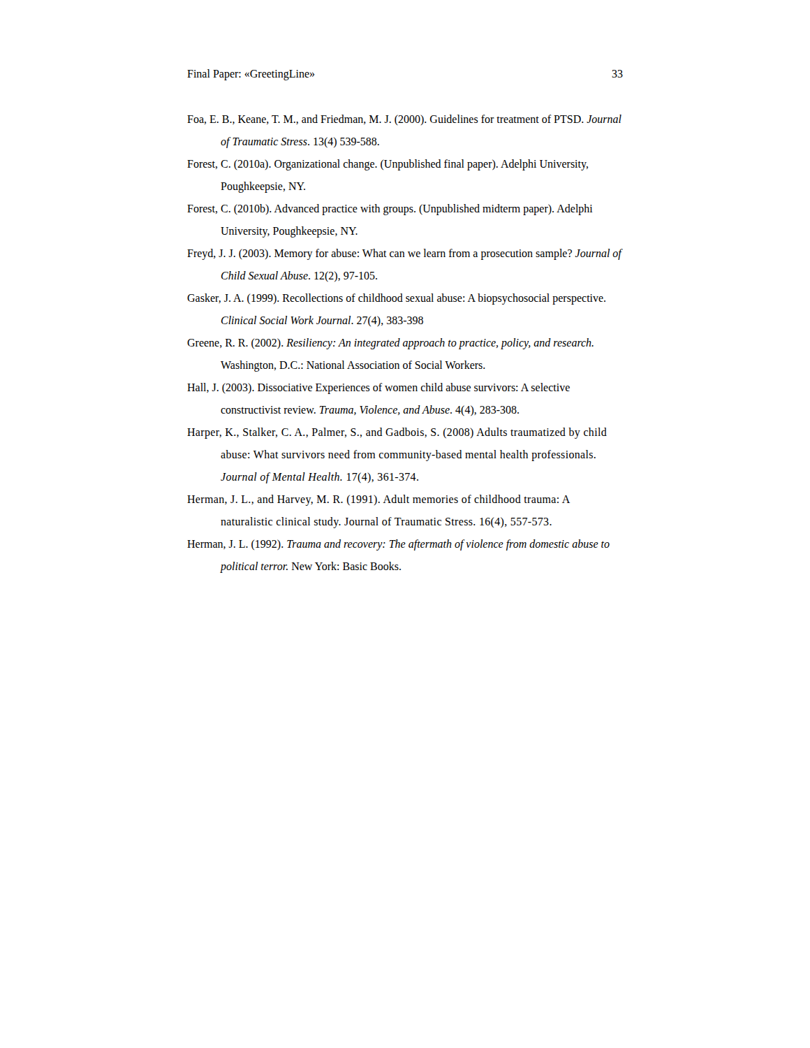Final Paper: «GreetingLine» 33
Foa, E. B., Keane, T. M., and Friedman, M. J. (2000). Guidelines for treatment of PTSD. Journal of Traumatic Stress. 13(4) 539-588.
Forest, C. (2010a). Organizational change. (Unpublished final paper). Adelphi University, Poughkeepsie, NY.
Forest, C. (2010b). Advanced practice with groups. (Unpublished midterm paper). Adelphi University, Poughkeepsie, NY.
Freyd, J. J. (2003). Memory for abuse: What can we learn from a prosecution sample? Journal of Child Sexual Abuse. 12(2), 97-105.
Gasker, J. A. (1999). Recollections of childhood sexual abuse: A biopsychosocial perspective. Clinical Social Work Journal. 27(4), 383-398
Greene, R. R. (2002). Resiliency: An integrated approach to practice, policy, and research. Washington, D.C.: National Association of Social Workers.
Hall, J. (2003). Dissociative Experiences of women child abuse survivors: A selective constructivist review. Trauma, Violence, and Abuse. 4(4), 283-308.
Harper, K., Stalker, C. A., Palmer, S., and Gadbois, S. (2008) Adults traumatized by child abuse: What survivors need from community-based mental health professionals. Journal of Mental Health. 17(4), 361-374.
Herman, J. L., and Harvey, M. R. (1991). Adult memories of childhood trauma: A naturalistic clinical study. Journal of Traumatic Stress. 16(4), 557-573.
Herman, J. L. (1992). Trauma and recovery: The aftermath of violence from domestic abuse to political terror. New York: Basic Books.